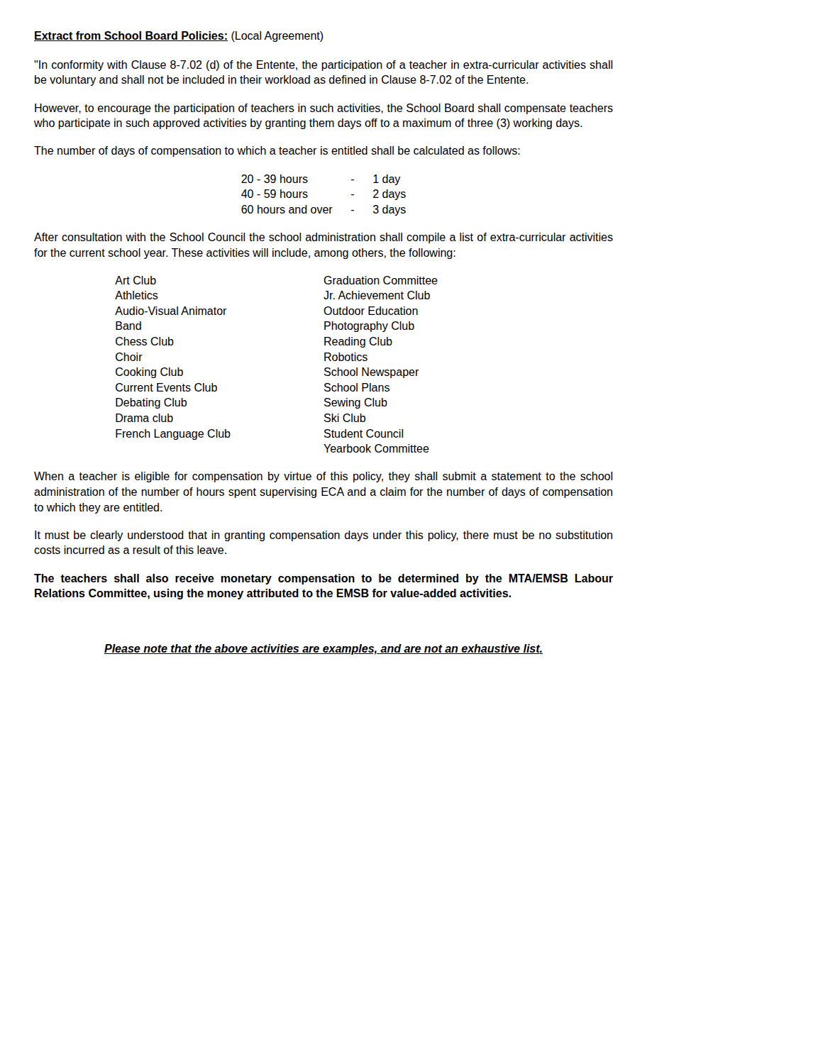Extract from School Board Policies: (Local Agreement)
"In conformity with Clause 8-7.02 (d) of the Entente, the participation of a teacher in extra-curricular activities shall be voluntary and shall not be included in their workload as defined in Clause 8-7.02 of the Entente.
However, to encourage the participation of teachers in such activities, the School Board shall compensate teachers who participate in such approved activities by granting them days off to a maximum of three (3) working days.
The number of days of compensation to which a teacher is entitled shall be calculated as follows:
| 20 - 39 hours | - | 1 day |
| 40 - 59 hours | - | 2 days |
| 60 hours and over | - | 3 days |
After consultation with the School Council the school administration shall compile a list of extra-curricular activities for the current school year. These activities will include, among others, the following:
| Art Club Athletics Audio-Visual Animator Band Chess Club Choir Cooking Club Current Events Club Debating Club Drama club French Language Club | Graduation Committee Jr. Achievement Club Outdoor Education Photography Club Reading Club Robotics School Newspaper School Plans Sewing Club Ski Club Student Council Yearbook Committee |
When a teacher is eligible for compensation by virtue of this policy, they shall submit a statement to the school administration of the number of hours spent supervising ECA and a claim for the number of days of compensation to which they are entitled.
It must be clearly understood that in granting compensation days under this policy, there must be no substitution costs incurred as a result of this leave.
The teachers shall also receive monetary compensation to be determined by the MTA/EMSB Labour Relations Committee, using the money attributed to the EMSB for value-added activities.
Please note that the above activities are examples, and are not an exhaustive list.